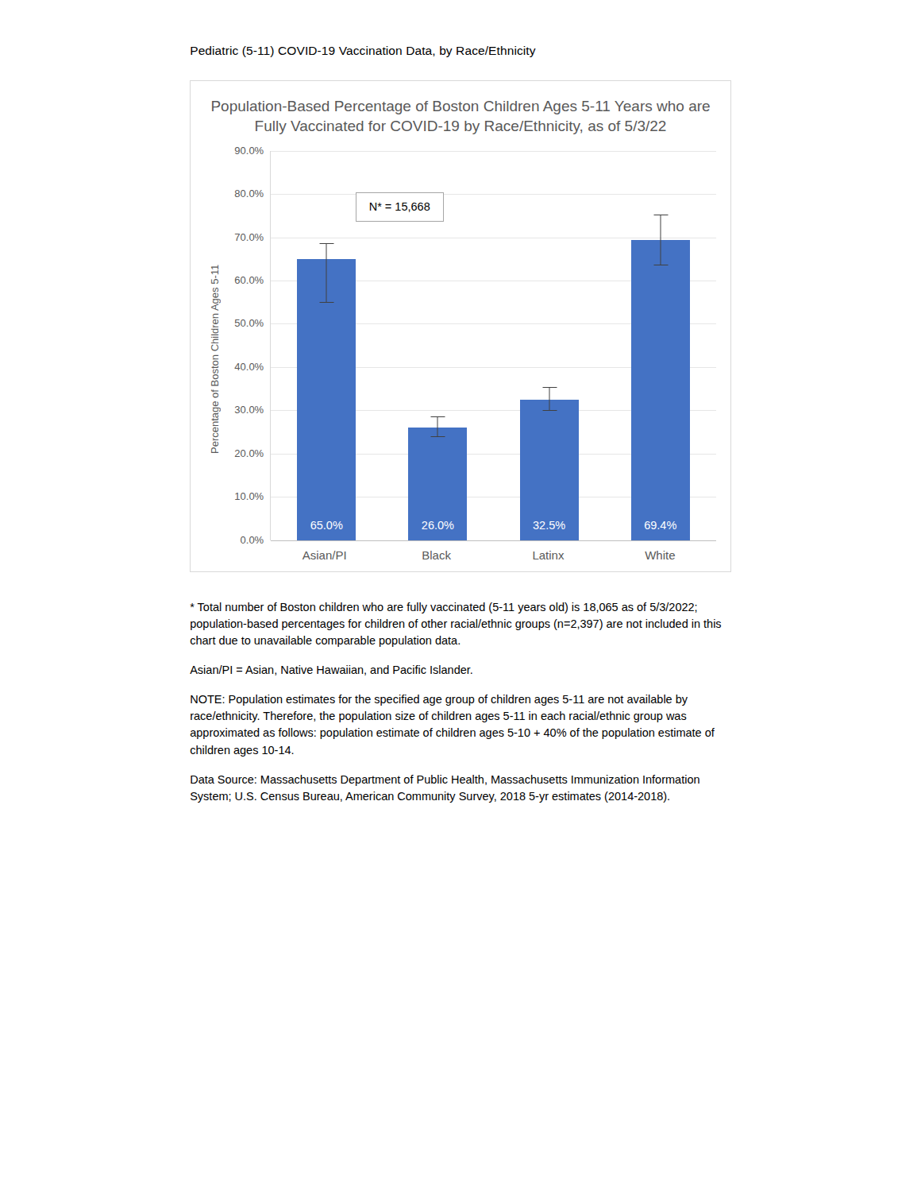Pediatric (5-11) COVID-19 Vaccination Data, by Race/Ethnicity
Population-Based Percentage of Boston Children Ages 5-11 Years who are
Fully Vaccinated for COVID-19 by Race/Ethnicity, as of 5/3/22
Percentage of Boston Children Ages 5-11
90.0% 80.0% 70.0% 60.0% 50.0% 40.0% 30.0% 20.0% 10.0% 0.0%
N* = 15,668
65.0%
26.0%
32.5%
69.4%
Asian/PI
Black
Latinx
White
* Total number of Boston children who are fully vaccinated (5-11 years old) is 18,065 as of 5/3/2022; population-based percentages for children of other racial/ethnic groups (n=2,397) are not included in this chart due to unavailable comparable population data.
Asian/PI = Asian, Native Hawaiian, and Pacific Islander.
NOTE: Population estimates for the specified age group of children ages 5-11 are not available by race/ethnicity. Therefore, the population size of children ages 5-11 in each racial/ethnic group was approximated as follows: population estimate of children ages 5-10 + 40% of the population estimate of children ages 10-14.
Data Source: Massachusetts Department of Public Health, Massachusetts Immunization Information System; U.S. Census Bureau, American Community Survey, 2018 5-yr estimates (2014-2018).